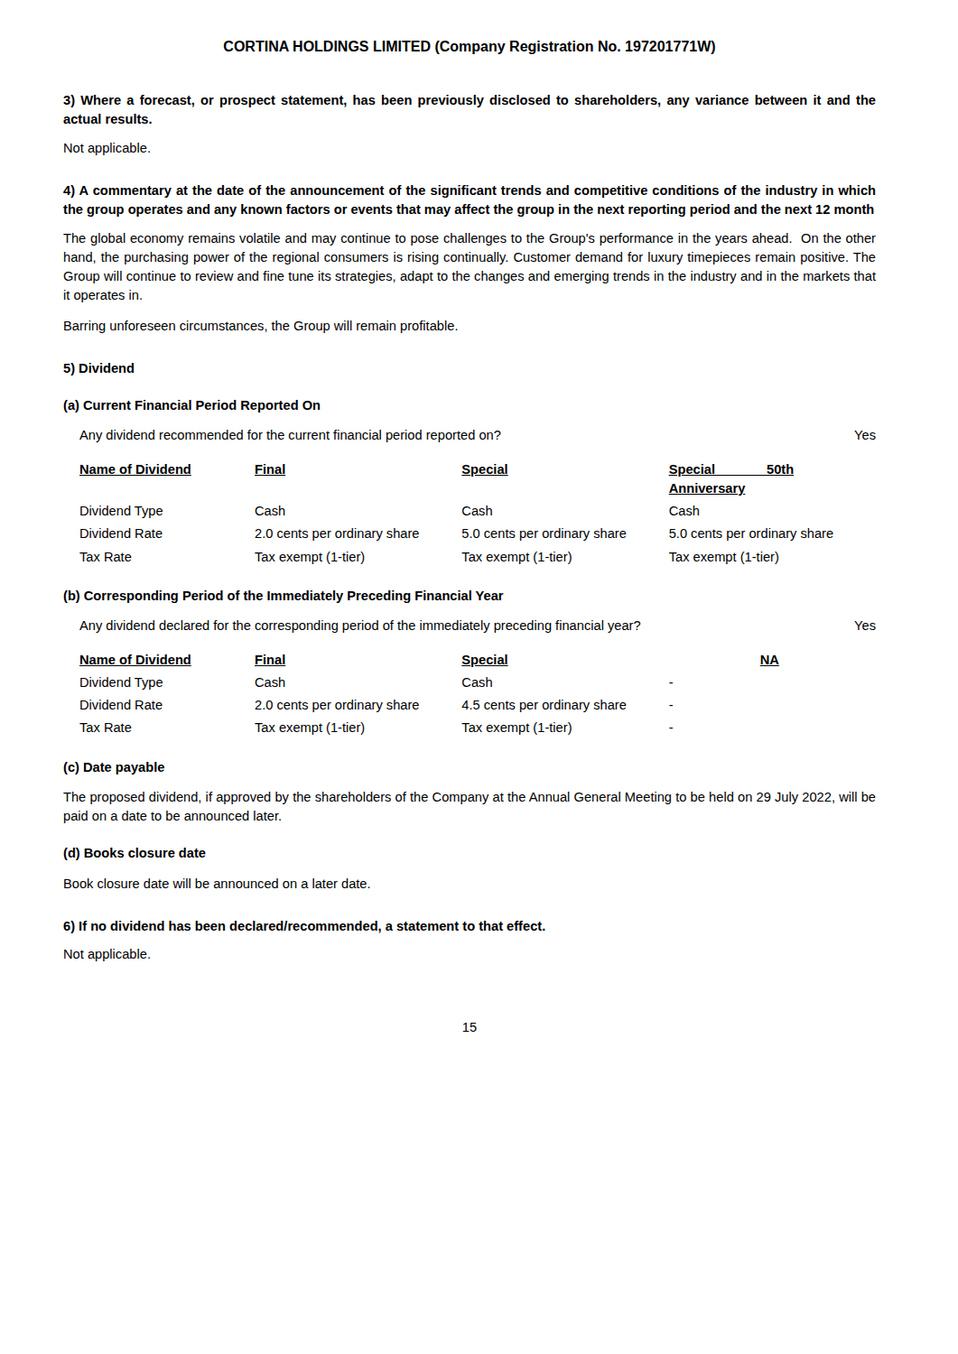CORTINA HOLDINGS LIMITED (Company Registration No. 197201771W)
3) Where a forecast, or prospect statement, has been previously disclosed to shareholders, any variance between it and the actual results.
Not applicable.
4) A commentary at the date of the announcement of the significant trends and competitive conditions of the industry in which the group operates and any known factors or events that may affect the group in the next reporting period and the next 12 month
The global economy remains volatile and may continue to pose challenges to the Group's performance in the years ahead. On the other hand, the purchasing power of the regional consumers is rising continually. Customer demand for luxury timepieces remain positive. The Group will continue to review and fine tune its strategies, adapt to the changes and emerging trends in the industry and in the markets that it operates in.
Barring unforeseen circumstances, the Group will remain profitable.
5) Dividend
(a) Current Financial Period Reported On
Any dividend recommended for the current financial period reported on? Yes
| Name of Dividend | Final | Special | Special 50th Anniversary |
| --- | --- | --- | --- |
| Dividend Type | Cash | Cash | Cash |
| Dividend Rate | 2.0 cents per ordinary share | 5.0 cents per ordinary share | 5.0 cents per ordinary share |
| Tax Rate | Tax exempt (1-tier) | Tax exempt (1-tier) | Tax exempt (1-tier) |
(b) Corresponding Period of the Immediately Preceding Financial Year
Any dividend declared for the corresponding period of the immediately preceding financial year? Yes
| Name of Dividend | Final | Special | NA |
| --- | --- | --- | --- |
| Dividend Type | Cash | Cash | - |
| Dividend Rate | 2.0 cents per ordinary share | 4.5 cents per ordinary share | - |
| Tax Rate | Tax exempt (1-tier) | Tax exempt (1-tier) | - |
(c) Date payable
The proposed dividend, if approved by the shareholders of the Company at the Annual General Meeting to be held on 29 July 2022, will be paid on a date to be announced later.
(d) Books closure date
Book closure date will be announced on a later date.
6) If no dividend has been declared/recommended, a statement to that effect.
Not applicable.
15